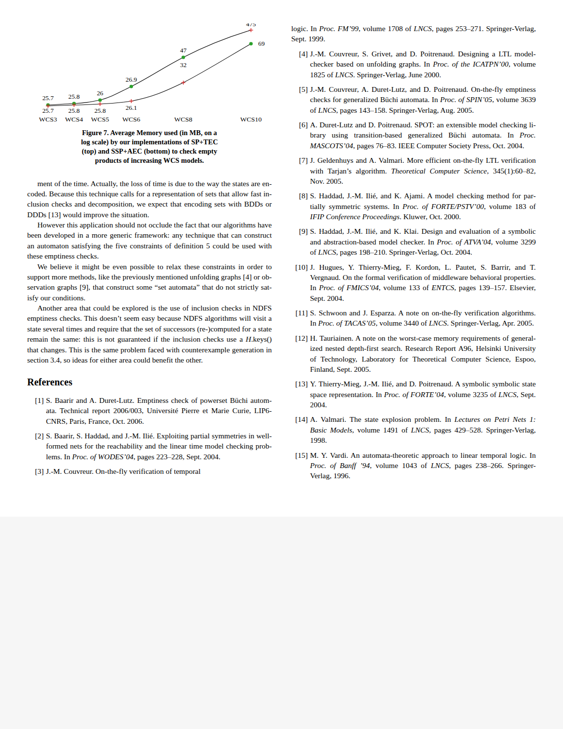475 47 26.9 26 25.8 25.7 69 32 26.1 25.8 25.8 25.7 WCS3 WCS4 WCS5 WCS6 WCS8 WCS10
Figure 7. Average Memory used (in MB, on a
log scale) by our implementations of SP+TEC
(top) and SSP+AEC (bottom) to check empty
products of increasing WCS models.
ment of the time. Actually, the loss of time is due to the way the states are encoded. Because this technique calls for a representation of sets that allow fast inclusion checks and decomposition, we expect that encoding sets with BDDs or DDDs [13] would improve the situation.
However this application should not occlude the fact that our algorithms have been developed in a more generic framework: any technique that can construct an automaton satisfying the five constraints of definition 5 could be used with these emptiness checks.
We believe it might be even possible to relax these constraints in order to support more methods, like the previously mentioned unfolding graphs [4] or observation graphs [9], that construct some “set automata” that do not strictly satisfy our conditions.
Another area that could be explored is the use of inclusion checks in NDFS emptiness checks. This doesn’t seem easy because NDFS algorithms will visit a state several times and require that the set of successors (re-)computed for a state remain the same: this is not guaranteed if the inclusion checks use a H.keys() that changes. This is the same problem faced with counterexample generation in section 3.4, so ideas for either area could benefit the other.
References
S. Baarir and A. Duret-Lutz. Emptiness check of powerset Büchi automata. Technical report 2006/003, Université Pierre et Marie Curie, LIP6-CNRS, Paris, France, Oct. 2006.
S. Baarir, S. Haddad, and J.-M. Ilié. Exploiting partial symmetries in well-formed nets for the reachability and the linear time model checking problems. In Proc. of WODES’04, pages 223–228, Sept. 2004.
J.-M. Couvreur. On-the-fly verification of temporal
logic. In Proc. FM’99, volume 1708 of LNCS, pages 253–271. Springer-Verlag, Sept. 1999.
J.-M. Couvreur, S. Grivet, and D. Poitrenaud. Designing a LTL model-checker based on unfolding graphs. In Proc. of the ICATPN’00, volume 1825 of LNCS. Springer-Verlag, June 2000.
J.-M. Couvreur, A. Duret-Lutz, and D. Poitrenaud. On-the-fly emptiness checks for generalized Büchi automata. In Proc. of SPIN’05, volume 3639 of LNCS, pages 143–158. Springer-Verlag, Aug. 2005.
A. Duret-Lutz and D. Poitrenaud. SPOT: an extensible model checking library using transition-based generalized Büchi automata. In Proc. MASCOTS’04, pages 76–83. IEEE Computer Society Press, Oct. 2004.
J. Geldenhuys and A. Valmari. More efficient on-the-fly LTL verification with Tarjan’s algorithm. Theoretical Computer Science, 345(1):60–82, Nov. 2005.
S. Haddad, J.-M. Ilié, and K. Ajami. A model checking method for partially symmetric systems. In Proc. of FORTE/PSTV’00, volume 183 of IFIP Conference Proceedings. Kluwer, Oct. 2000.
S. Haddad, J.-M. Ilié, and K. Klai. Design and evaluation of a symbolic and abstraction-based model checker. In Proc. of ATVA’04, volume 3299 of LNCS, pages 198–210. Springer-Verlag, Oct. 2004.
J. Hugues, Y. Thierry-Mieg, F. Kordon, L. Pautet, S. Barrir, and T. Vergnaud. On the formal verification of middleware behavioral properties. In Proc. of FMICS’04, volume 133 of ENTCS, pages 139–157. Elsevier, Sept. 2004.
S. Schwoon and J. Esparza. A note on on-the-fly verification algorithms. In Proc. of TACAS’05, volume 3440 of LNCS. Springer-Verlag, Apr. 2005.
H. Tauriainen. A note on the worst-case memory requirements of generalized nested depth-first search. Research Report A96, Helsinki University of Technology, Laboratory for Theoretical Computer Science, Espoo, Finland, Sept. 2005.
Y. Thierry-Mieg, J.-M. Ilié, and D. Poitrenaud. A symbolic symbolic state space representation. In Proc. of FORTE’04, volume 3235 of LNCS, Sept. 2004.
A. Valmari. The state explosion problem. In Lectures on Petri Nets 1: Basic Models, volume 1491 of LNCS, pages 429–528. Springer-Verlag, 1998.
M. Y. Vardi. An automata-theoretic approach to linear temporal logic. In Proc. of Banff ’94, volume 1043 of LNCS, pages 238–266. Springer-Verlag, 1996.